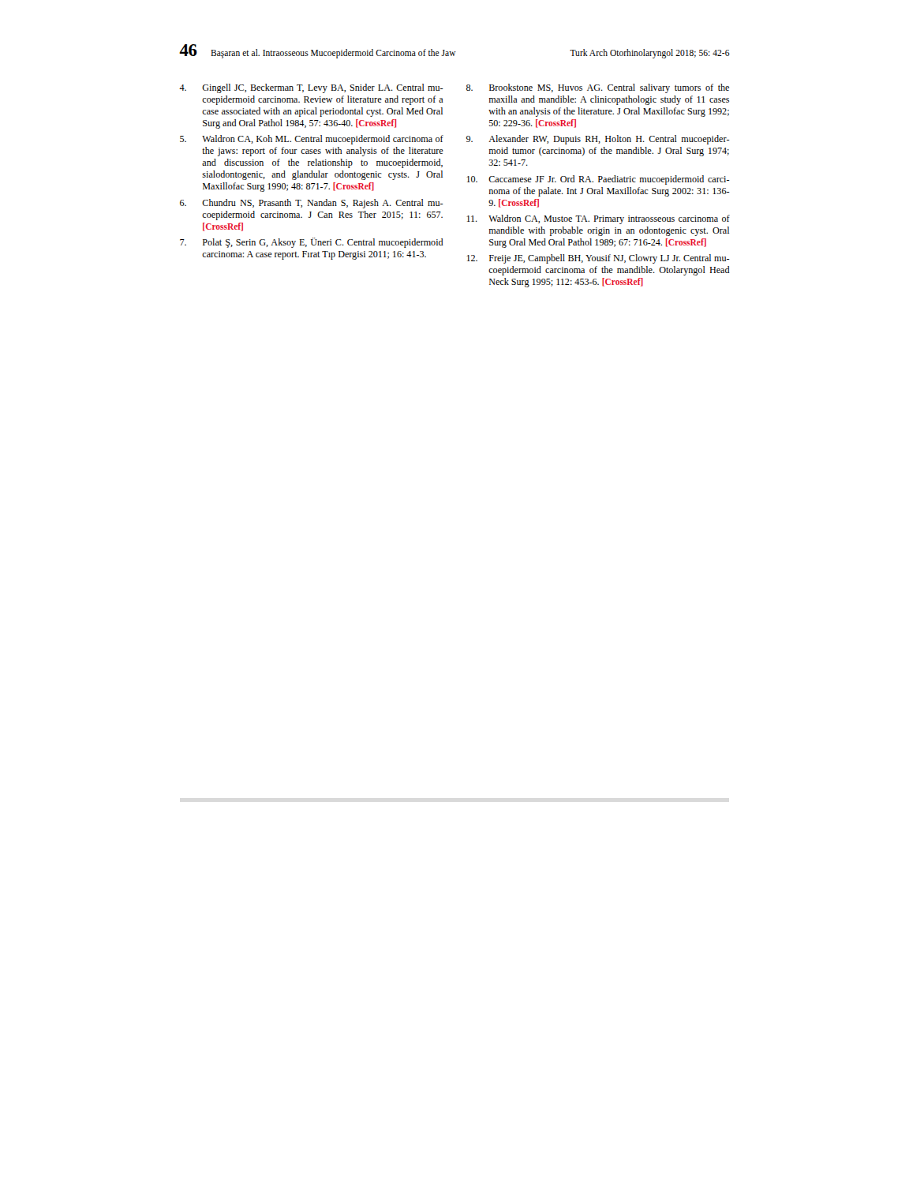46
Başaran et al. Intraosseous Mucoepidermoid Carcinoma of the Jaw
Turk Arch Otorhinolaryngol 2018; 56: 42-6
4. Gingell JC, Beckerman T, Levy BA, Snider LA. Central mucoepidermoid carcinoma. Review of literature and report of a case associated with an apical periodontal cyst. Oral Med Oral Surg and Oral Pathol 1984, 57: 436-40. [CrossRef]
5. Waldron CA, Koh ML. Central mucoepidermoid carcinoma of the jaws: report of four cases with analysis of the literature and discussion of the relationship to mucoepidermoid, sialodontogenic, and glandular odontogenic cysts. J Oral Maxillofac Surg 1990; 48: 871-7. [CrossRef]
6. Chundru NS, Prasanth T, Nandan S, Rajesh A. Central mucoepidermoid carcinoma. J Can Res Ther 2015; 11: 657. [CrossRef]
7. Polat Ş, Serin G, Aksoy E, Üneri C. Central mucoepidermoid carcinoma: A case report. Fırat Tıp Dergisi 2011; 16: 41-3.
8. Brookstone MS, Huvos AG. Central salivary tumors of the maxilla and mandible: A clinicopathologic study of 11 cases with an analysis of the literature. J Oral Maxillofac Surg 1992; 50: 229-36. [CrossRef]
9. Alexander RW, Dupuis RH, Holton H. Central mucoepidermoid tumor (carcinoma) of the mandible. J Oral Surg 1974; 32: 541-7.
10. Caccamese JF Jr. Ord RA. Paediatric mucoepidermoid carcinoma of the palate. Int J Oral Maxillofac Surg 2002: 31: 136-9. [CrossRef]
11. Waldron CA, Mustoe TA. Primary intraosseous carcinoma of mandible with probable origin in an odontogenic cyst. Oral Surg Oral Med Oral Pathol 1989; 67: 716-24. [CrossRef]
12. Freije JE, Campbell BH, Yousif NJ, Clowry LJ Jr. Central mucoepidermoid carcinoma of the mandible. Otolaryngol Head Neck Surg 1995; 112: 453-6. [CrossRef]